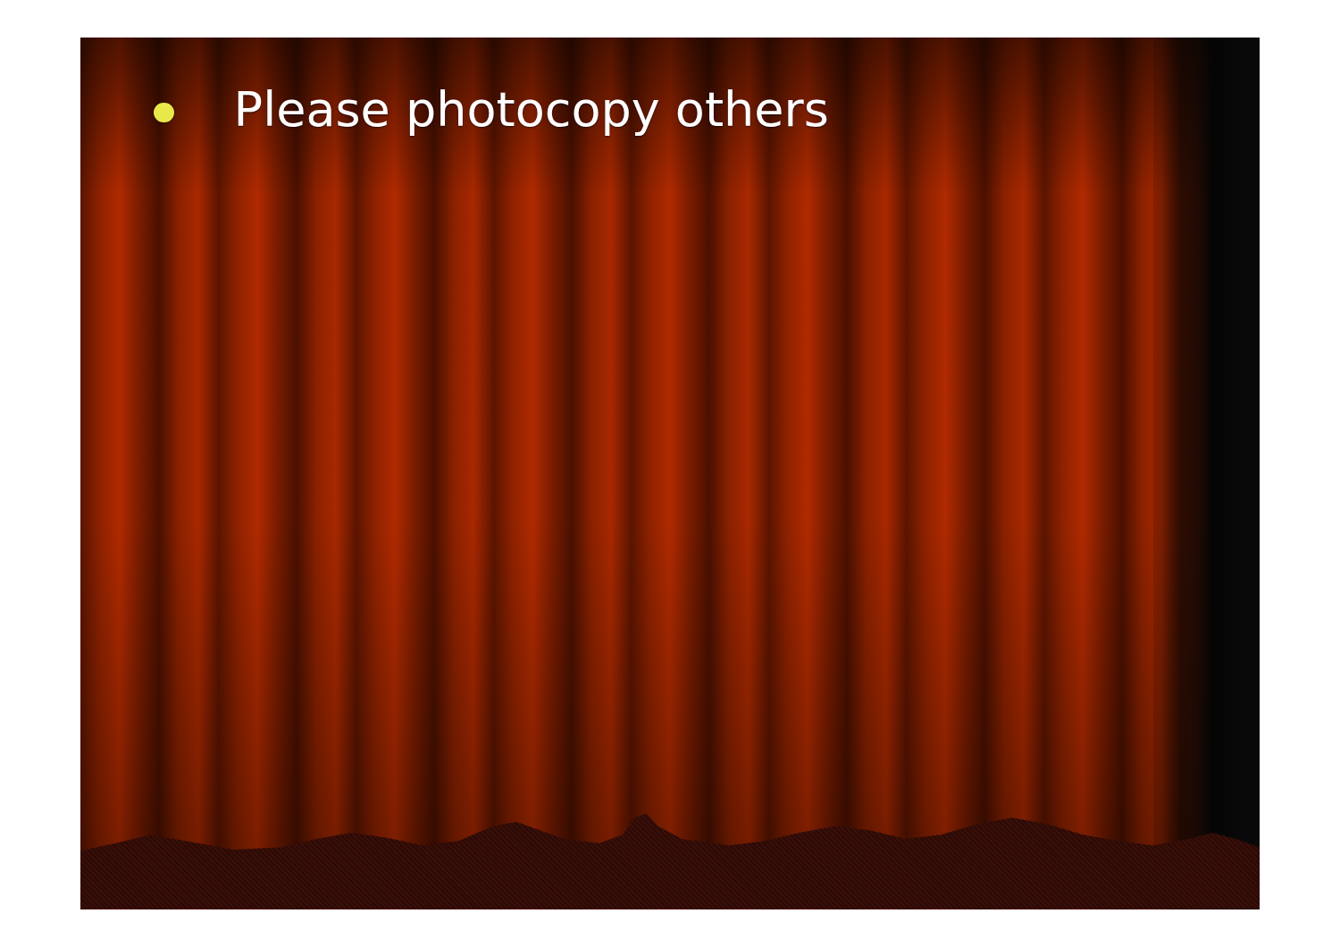Please photocopy others